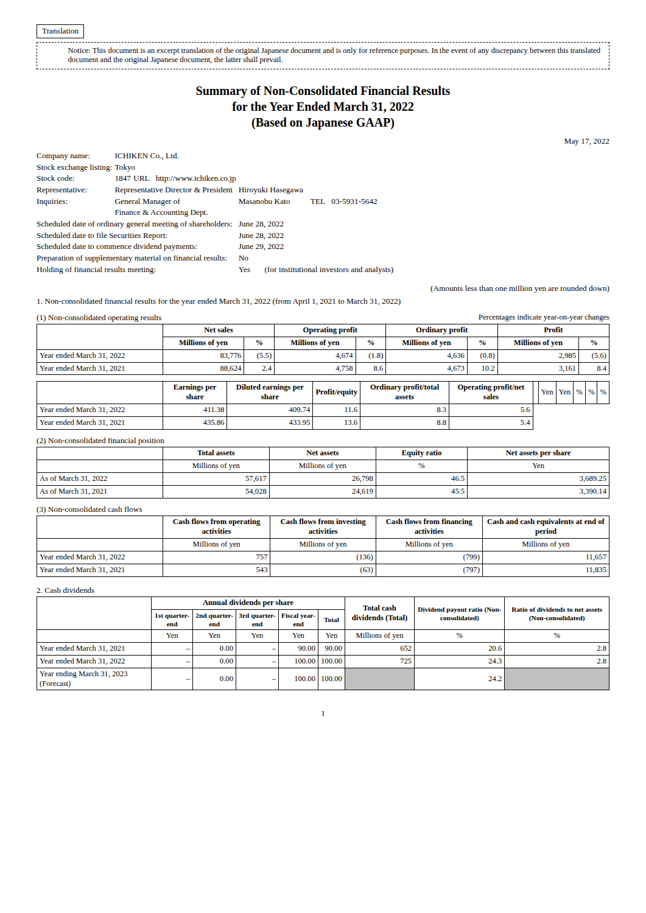Translation
Notice: This document is an excerpt translation of the original Japanese document and is only for reference purposes. In the event of any discrepancy between this translated document and the original Japanese document, the latter shall prevail.
Summary of Non-Consolidated Financial Results
for the Year Ended March 31, 2022
(Based on Japanese GAAP)
May 17, 2022
| Company name: | ICHIKEN Co., Ltd. |
| Stock exchange listing: | Tokyo |
| Stock code: | 1847 | URL http://www.ichiken.co.jp | |
| Representative: | Representative Director & President | Hiroyuki Hasegawa |
| Inquiries: | General Manager of | Masanobu Kato TEL 03-5931-5642 |
| Finance & Accounting Dept. |
| Scheduled date of ordinary general meeting of shareholders: | June 28, 2022 |
| Scheduled date to file Securities Report: | June 28, 2022 |
| Scheduled date to commence dividend payments: | June 29, 2022 |
| Preparation of supplementary material on financial results: | No |
| Holding of financial results meeting: | Yes (for institutional investors and analysts) |
(Amounts less than one million yen are rounded down)
1. Non-consolidated financial results for the year ended March 31, 2022 (from April 1, 2021 to March 31, 2022)
(1) Non-consolidated operating resultsPercentages indicate year-on-year changes
| | Net sales | Operating profit | Ordinary profit | Profit |
| --- | --- | --- | --- | --- |
| Millions of yen | % | Millions of yen | % | Millions of yen | % | Millions of yen | % |
| Year ended March 31, 2022 | 83,776 | (5.5) | 4,674 | (1.8) | 4,636 | (0.8) | 2,985 | (5.6) |
| Year ended March 31, 2021 | 88,624 | 2.4 | 4,758 | 8.6 | 4,673 | 10.2 | 3,161 | 8.4 |
| | Earnings per share | Diluted earnings per share | Profit/equity | Ordinary profit/total assets | Operating profit/net sales |
| --- | --- | --- | --- | --- | --- |
| | Yen | Yen | % | % | % |
| Year ended March 31, 2022 | 411.38 | 409.74 | 11.6 | 8.3 | 5.6 |
| Year ended March 31, 2021 | 435.86 | 433.95 | 13.6 | 8.8 | 5.4 |
(2) Non-consolidated financial position
| | Total assets | Net assets | Equity ratio | Net assets per share |
| --- | --- | --- | --- | --- |
| | Millions of yen | Millions of yen | % | Yen |
| As of March 31, 2022 | 57,617 | 26,798 | 46.5 | 3,689.25 |
| As of March 31, 2021 | 54,028 | 24,619 | 45.5 | 3,390.14 |
(3) Non-consolidated cash flows
| | Cash flows from operating activities | Cash flows from investing activities | Cash flows from financing activities | Cash and cash equivalents at end of period |
| --- | --- | --- | --- | --- |
| | Millions of yen | Millions of yen | Millions of yen | Millions of yen |
| Year ended March 31, 2022 | 757 | (136) | (799) | 11,657 |
| Year ended March 31, 2021 | 543 | (63) | (797) | 11,835 |
2. Cash dividends
| | Annual dividends per share | Total cash dividends (Total) | Dividend payout ratio (Non-consolidated) | Ratio of dividends to net assets (Non-consolidated) |
| --- | --- | --- | --- | --- |
| 1st quarter-end | 2nd quarter-end | 3rd quarter-end | Fiscal year-end | Total |
| | Yen | Yen | Yen | Yen | Yen | Millions of yen | % | % |
| Year ended March 31, 2021 | – | 0.00 | – | 90.00 | 90.00 | 652 | 20.6 | 2.8 |
| Year ended March 31, 2022 | – | 0.00 | – | 100.00 | 100.00 | 725 | 24.3 | 2.8 |
| Year ending March 31, 2023 (Forecast) | – | 0.00 | – | 100.00 | 100.00 | | 24.2 | |
1